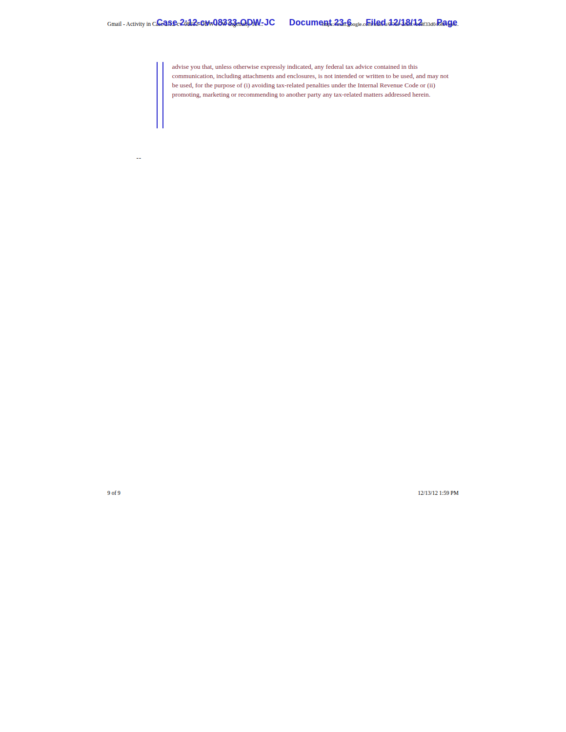Gmail - Activity in Case 2:12-cv-08333-ODW-JCW Ingenuity 13 ...
https://mail.google.com/mail/u/0/?ui=2&ik=be8f33d046&view...
Case 2:12-cv-08333-ODW-JC Document 23-6 Filed 12/18/12 Page 9 of 9 Page ID #:311
advise you that, unless otherwise expressly indicated, any federal tax advice contained in this communication, including attachments and enclosures, is not intended or written to be used, and may not be used, for the purpose of (i) avoiding tax-related penalties under the Internal Revenue Code or (ii) promoting, marketing or recommending to another party any tax-related matters addressed herein.
--
9 of 9 12/13/12 1:59 PM